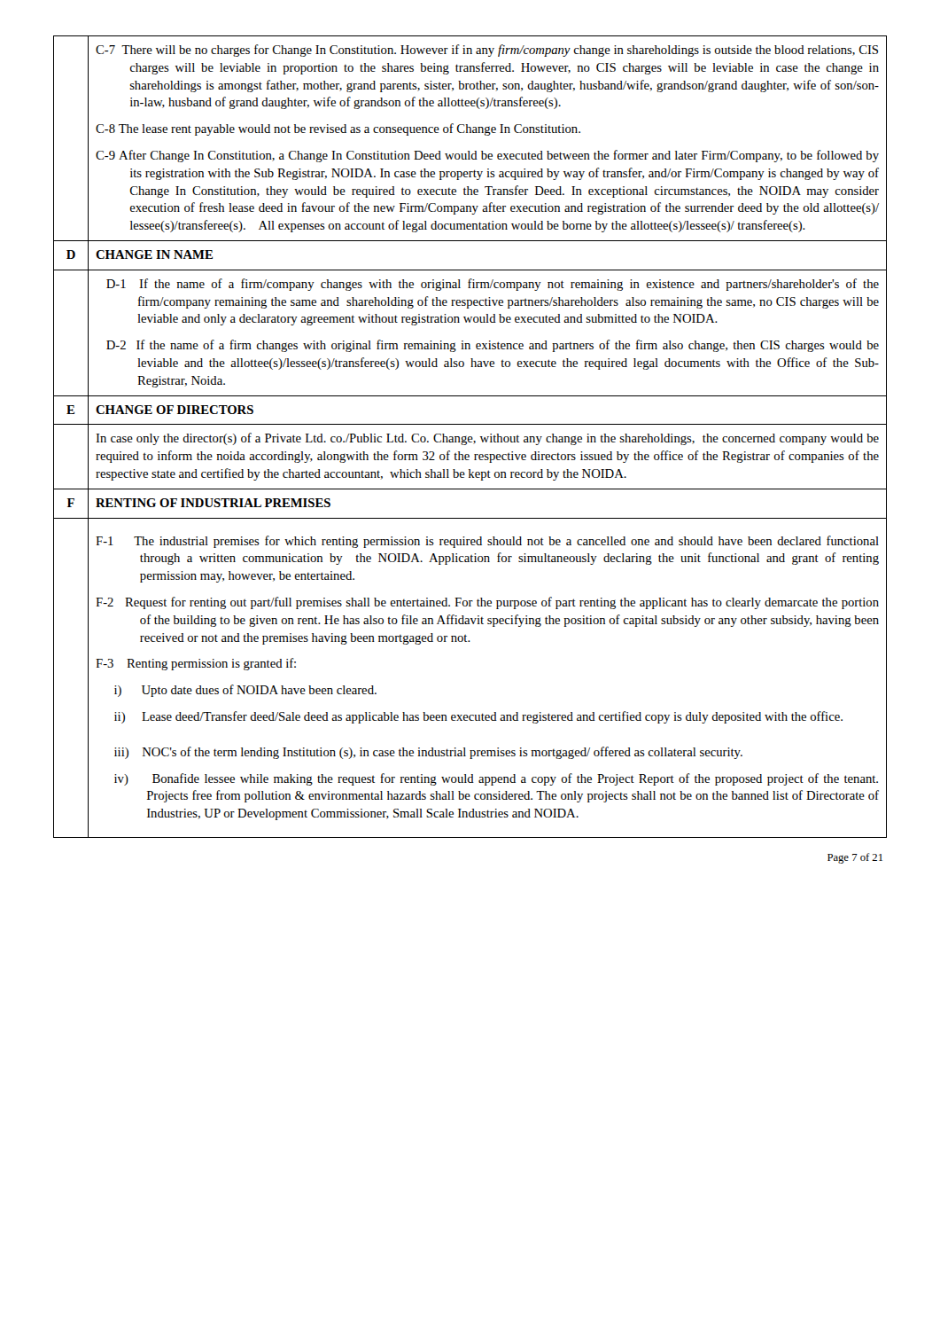| | C-7 There will be no charges for Change In Constitution. However if in any firm/company change in shareholdings is outside the blood relations, CIS charges will be leviable in proportion to the shares being transferred. However, no CIS charges will be leviable in case the change in shareholdings is amongst father, mother, grand parents, sister, brother, son, daughter, husband/wife, grandson/grand daughter, wife of son/son-in-law, husband of grand daughter, wife of grandson of the allottee(s)/transferee(s). C-8 The lease rent payable would not be revised as a consequence of Change In Constitution. C-9 After Change In Constitution, a Change In Constitution Deed would be executed between the former and later Firm/Company, to be followed by its registration with the Sub Registrar, NOIDA. In case the property is acquired by way of transfer, and/or Firm/Company is changed by way of Change In Constitution, they would be required to execute the Transfer Deed. In exceptional circumstances, the NOIDA may consider execution of fresh lease deed in favour of the new Firm/Company after execution and registration of the surrender deed by the old allottee(s)/ lessee(s)/transferee(s). All expenses on account of legal documentation would be borne by the allottee(s)/lessee(s)/ transferee(s). |
| D | Change in Name |
| | D-1 If the name of a firm/company changes with the original firm/company not remaining in existence and partners/shareholder's of the firm/company remaining the same and shareholding of the respective partners/shareholders also remaining the same, no CIS charges will be leviable and only a declaratory agreement without registration would be executed and submitted to the NOIDA. D-2 If the name of a firm changes with original firm remaining in existence and partners of the firm also change, then CIS charges would be leviable and the allottee(s)/lessee(s)/transferee(s) would also have to execute the required legal documents with the Office of the Sub-Registrar, Noida. |
| E | Change of Directors |
| | In case only the director(s) of a Private Ltd. co./Public Ltd. Co. Change, without any change in the shareholdings, the concerned company would be required to inform the noida accordingly, alongwith the form 32 of the respective directors issued by the office of the Registrar of companies of the respective state and certified by the charted accountant, which shall be kept on record by the NOIDA. |
| F | Renting of Industrial Premises |
| | F-1 The industrial premises for which renting permission is required should not be a cancelled one and should have been declared functional through a written communication by the NOIDA. Application for simultaneously declaring the unit functional and grant of renting permission may, however, be entertained. F-2 Request for renting out part/full premises shall be entertained. For the purpose of part renting the applicant has to clearly demarcate the portion of the building to be given on rent. He has also to file an Affidavit specifying the position of capital subsidy or any other subsidy, having been received or not and the premises having been mortgaged or not. F-3 Renting permission is granted if: i) Upto date dues of NOIDA have been cleared. ii) Lease deed/Transfer deed/Sale deed as applicable has been executed and registered and certified copy is duly deposited with the office. iii) NOC's of the term lending Institution (s), in case the industrial premises is mortgaged/ offered as collateral security. iv) Bonafide lessee while making the request for renting would append a copy of the Project Report of the proposed project of the tenant. Projects free from pollution & environmental hazards shall be considered. The only projects shall not be on the banned list of Directorate of Industries, UP or Development Commissioner, Small Scale Industries and NOIDA. |
Page 7 of 21